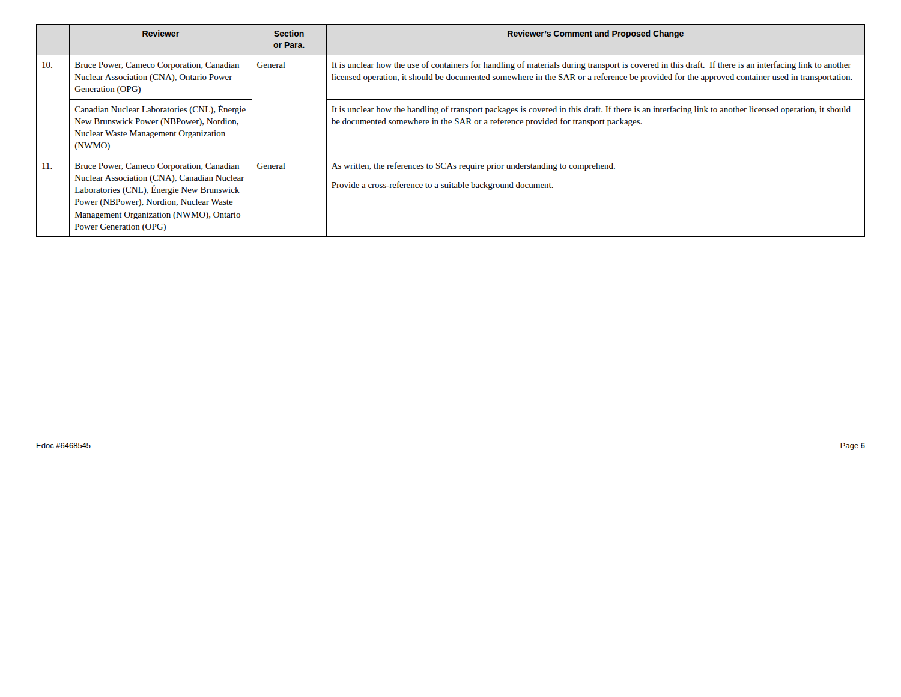| | Reviewer | Section or Para. | Reviewer’s Comment and Proposed Change |
| --- | --- | --- | --- |
| 10. | Bruce Power, Cameco Corporation, Canadian Nuclear Association (CNA), Ontario Power Generation (OPG) | General | It is unclear how the use of containers for handling of materials during transport is covered in this draft. If there is an interfacing link to another licensed operation, it should be documented somewhere in the SAR or a reference be provided for the approved container used in transportation. |
| Canadian Nuclear Laboratories (CNL), Énergie New Brunswick Power (NBPower), Nordion, Nuclear Waste Management Organization (NWMO) | It is unclear how the handling of transport packages is covered in this draft. If there is an interfacing link to another licensed operation, it should be documented somewhere in the SAR or a reference provided for transport packages. |
| 11. | Bruce Power, Cameco Corporation, Canadian Nuclear Association (CNA), Canadian Nuclear Laboratories (CNL), Énergie New Brunswick Power (NBPower), Nordion, Nuclear Waste Management Organization (NWMO), Ontario Power Generation (OPG) | General | As written, the references to SCAs require prior understanding to comprehend. Provide a cross-reference to a suitable background document. |
Edoc #6468545 Page 6